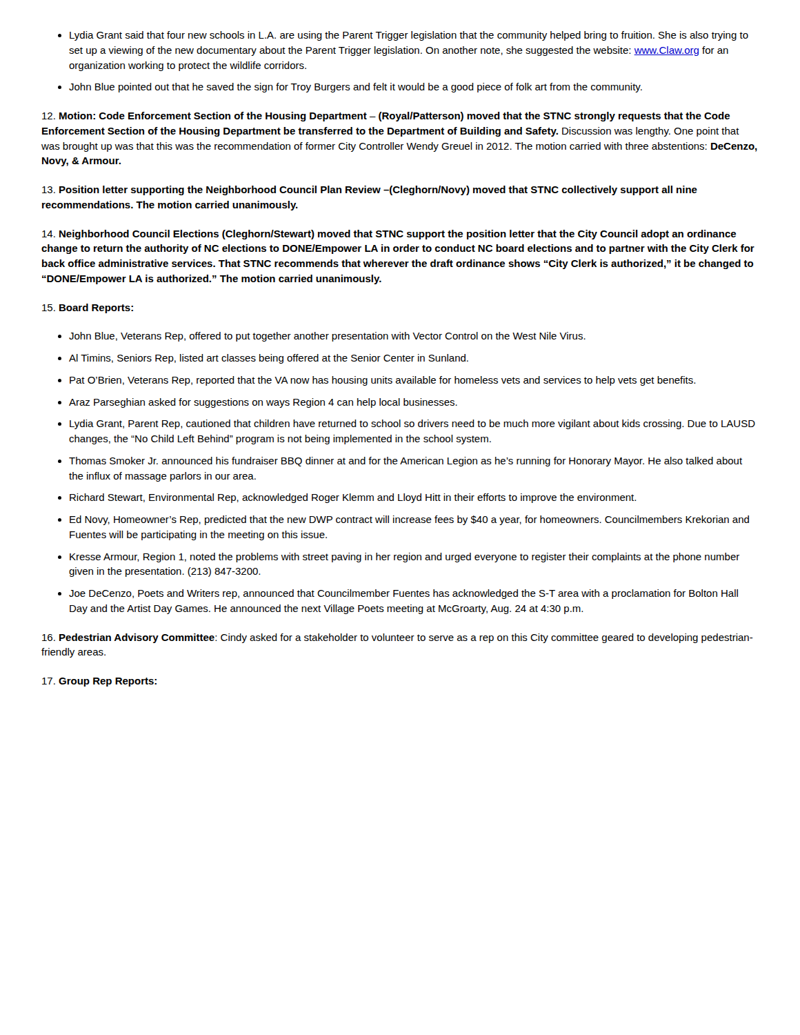Lydia Grant said that four new schools in L.A. are using the Parent Trigger legislation that the community helped bring to fruition. She is also trying to set up a viewing of the new documentary about the Parent Trigger legislation. On another note, she suggested the website: www.Claw.org for an organization working to protect the wildlife corridors.
John Blue pointed out that he saved the sign for Troy Burgers and felt it would be a good piece of folk art from the community.
12. Motion: Code Enforcement Section of the Housing Department – (Royal/Patterson) moved that the STNC strongly requests that the Code Enforcement Section of the Housing Department be transferred to the Department of Building and Safety. Discussion was lengthy. One point that was brought up was that this was the recommendation of former City Controller Wendy Greuel in 2012. The motion carried with three abstentions: DeCenzo, Novy, & Armour.
13. Position letter supporting the Neighborhood Council Plan Review –(Cleghorn/Novy) moved that STNC collectively support all nine recommendations. The motion carried unanimously.
14. Neighborhood Council Elections (Cleghorn/Stewart) moved that STNC support the position letter that the City Council adopt an ordinance change to return the authority of NC elections to DONE/Empower LA in order to conduct NC board elections and to partner with the City Clerk for back office administrative services. That STNC recommends that wherever the draft ordinance shows “City Clerk is authorized,” it be changed to “DONE/Empower LA is authorized.” The motion carried unanimously.
15. Board Reports:
John Blue, Veterans Rep, offered to put together another presentation with Vector Control on the West Nile Virus.
Al Timins, Seniors Rep, listed art classes being offered at the Senior Center in Sunland.
Pat O’Brien, Veterans Rep, reported that the VA now has housing units available for homeless vets and services to help vets get benefits.
Araz Parseghian asked for suggestions on ways Region 4 can help local businesses.
Lydia Grant, Parent Rep, cautioned that children have returned to school so drivers need to be much more vigilant about kids crossing. Due to LAUSD changes, the “No Child Left Behind” program is not being implemented in the school system.
Thomas Smoker Jr. announced his fundraiser BBQ dinner at and for the American Legion as he’s running for Honorary Mayor. He also talked about the influx of massage parlors in our area.
Richard Stewart, Environmental Rep, acknowledged Roger Klemm and Lloyd Hitt in their efforts to improve the environment.
Ed Novy, Homeowner’s Rep, predicted that the new DWP contract will increase fees by $40 a year, for homeowners. Councilmembers Krekorian and Fuentes will be participating in the meeting on this issue.
Kresse Armour, Region 1, noted the problems with street paving in her region and urged everyone to register their complaints at the phone number given in the presentation. (213) 847-3200.
Joe DeCenzo, Poets and Writers rep, announced that Councilmember Fuentes has acknowledged the S-T area with a proclamation for Bolton Hall Day and the Artist Day Games. He announced the next Village Poets meeting at McGroarty, Aug. 24 at 4:30 p.m.
16. Pedestrian Advisory Committee: Cindy asked for a stakeholder to volunteer to serve as a rep on this City committee geared to developing pedestrian-friendly areas.
17. Group Rep Reports: